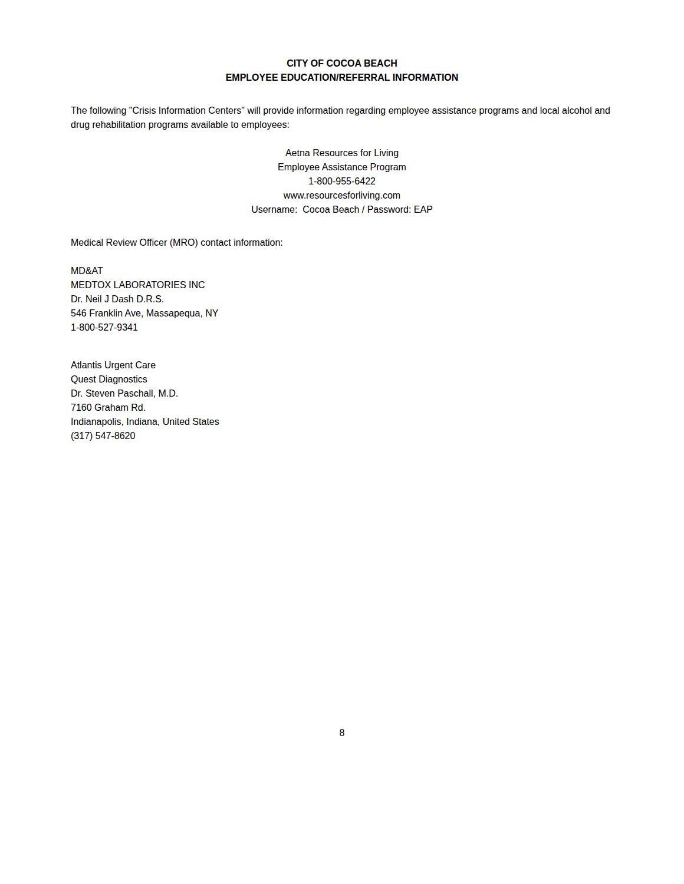CITY OF COCOA BEACH EMPLOYEE EDUCATION/REFERRAL INFORMATION
The following "Crisis Information Centers" will provide information regarding employee assistance programs and local alcohol and drug rehabilitation programs available to employees:
Aetna Resources for Living Employee Assistance Program 1-800-955-6422 www.resourcesforliving.com Username: Cocoa Beach / Password: EAP
Medical Review Officer (MRO) contact information:
MD&AT MEDTOX LABORATORIES INC Dr. Neil J Dash D.R.S. 546 Franklin Ave, Massapequa, NY 1-800-527-9341 Atlantis Urgent Care Quest Diagnostics Dr. Steven Paschall, M.D. 7160 Graham Rd. Indianapolis, Indiana, United States (317) 547-8620
8